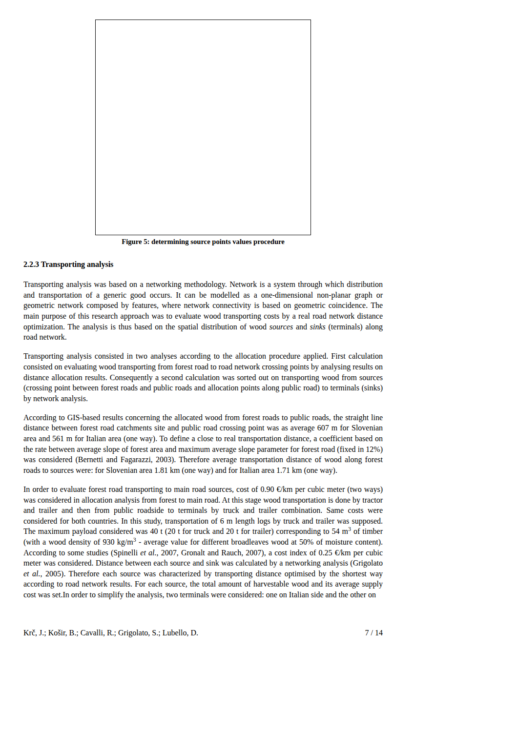Figure 5: determining source points values procedure
2.2.3 Transporting analysis
Transporting analysis was based on a networking methodology. Network is a system through which distribution and transportation of a generic good occurs. It can be modelled as a one-dimensional non-planar graph or geometric network composed by features, where network connectivity is based on geometric coincidence. The main purpose of this research approach was to evaluate wood transporting costs by a real road network distance optimization. The analysis is thus based on the spatial distribution of wood sources and sinks (terminals) along road network.
Transporting analysis consisted in two analyses according to the allocation procedure applied. First calculation consisted on evaluating wood transporting from forest road to road network crossing points by analysing results on distance allocation results. Consequently a second calculation was sorted out on transporting wood from sources (crossing point between forest roads and public roads and allocation points along public road) to terminals (sinks) by network analysis.
According to GIS-based results concerning the allocated wood from forest roads to public roads, the straight line distance between forest road catchments site and public road crossing point was as average 607 m for Slovenian area and 561 m for Italian area (one way). To define a close to real transportation distance, a coefficient based on the rate between average slope of forest area and maximum average slope parameter for forest road (fixed in 12%) was considered (Bernetti and Fagarazzi, 2003). Therefore average transportation distance of wood along forest roads to sources were: for Slovenian area 1.81 km (one way) and for Italian area 1.71 km (one way).
In order to evaluate forest road transporting to main road sources, cost of 0.90 €/km per cubic meter (two ways) was considered in allocation analysis from forest to main road. At this stage wood transportation is done by tractor and trailer and then from public roadside to terminals by truck and trailer combination. Same costs were considered for both countries. In this study, transportation of 6 m length logs by truck and trailer was supposed. The maximum payload considered was 40 t (20 t for truck and 20 t for trailer) corresponding to 54 m3 of timber (with a wood density of 930 kg/m3 - average value for different broadleaves wood at 50% of moisture content). According to some studies (Spinelli et al., 2007, Gronalt and Rauch, 2007), a cost index of 0.25 €/km per cubic meter was considered. Distance between each source and sink was calculated by a networking analysis (Grigolato et al., 2005). Therefore each source was characterized by transporting distance optimised by the shortest way according to road network results. For each source, the total amount of harvestable wood and its average supply cost was set.In order to simplify the analysis, two terminals were considered: one on Italian side and the other on
Krč, J.; Košir, B.; Cavalli, R.; Grigolato, S.; Lubello, D.
7 / 14